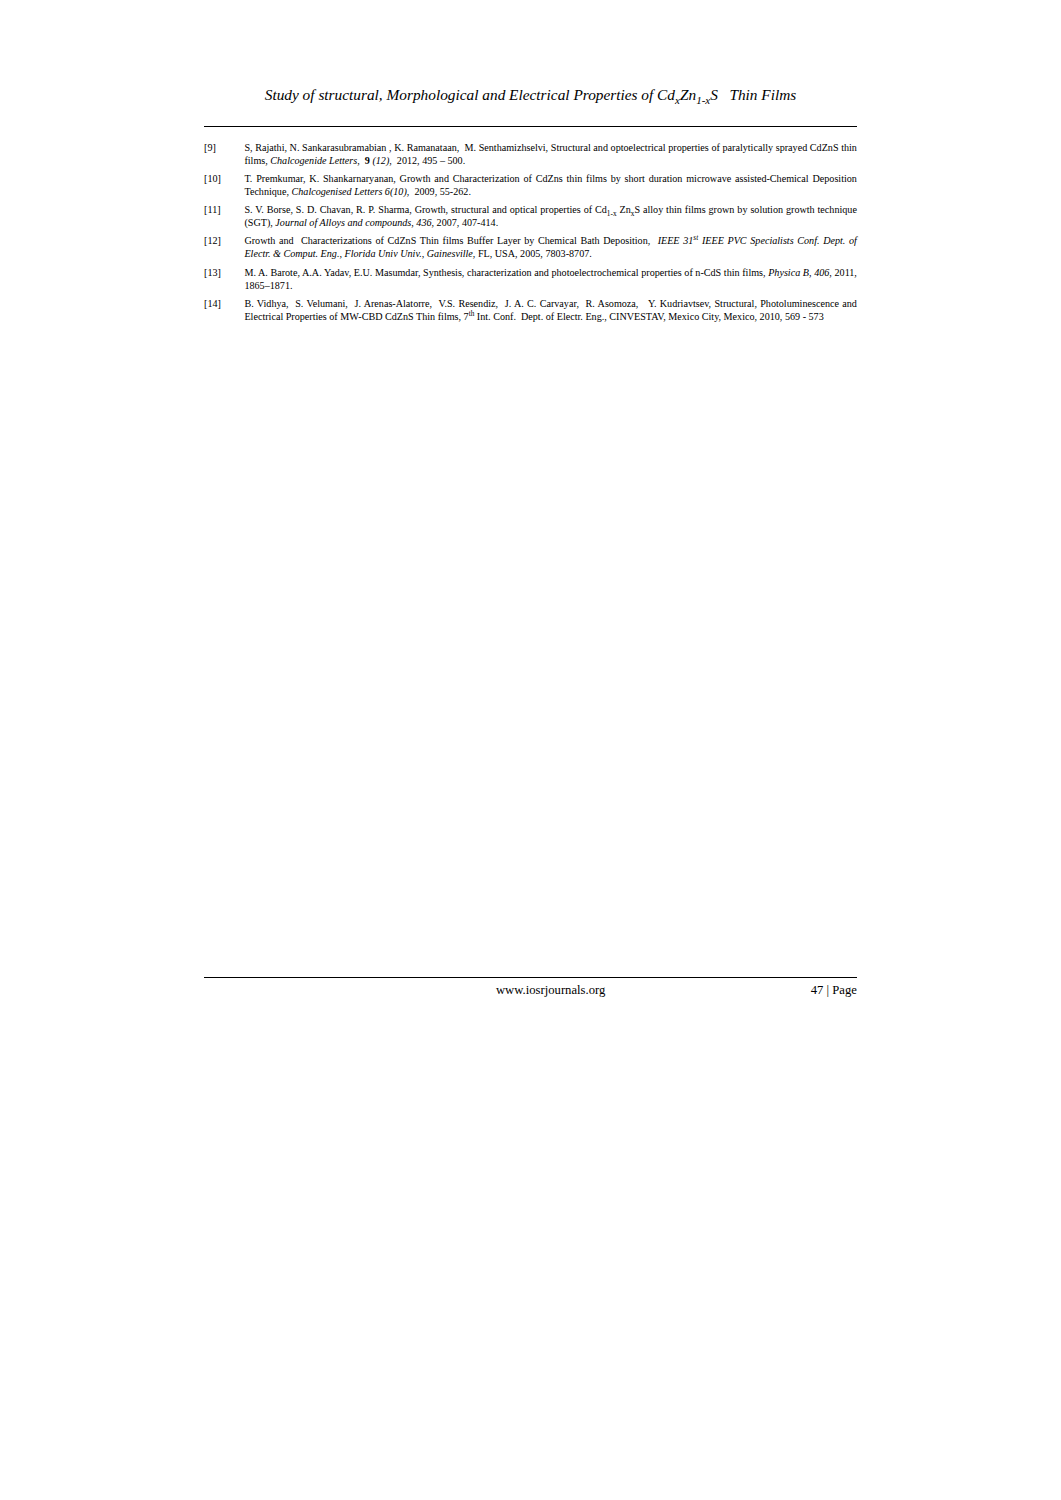Study of structural, Morphological and Electrical Properties of CdxZn1-xS Thin Films
[9] S, Rajathi, N. Sankarasubramabian , K. Ramanataan, M. Senthamizhselvi, Structural and optoelectrical properties of paralytically sprayed CdZnS thin films, Chalcogenide Letters, 9 (12), 2012, 495 – 500.
[10] T. Premkumar, K. Shankarnaryanan, Growth and Characterization of CdZns thin films by short duration microwave assisted-Chemical Deposition Technique, Chalcogenised Letters 6(10), 2009, 55-262.
[11] S. V. Borse, S. D. Chavan, R. P. Sharma, Growth, structural and optical properties of Cd1-x ZnxS alloy thin films grown by solution growth technique (SGT), Journal of Alloys and compounds, 436, 2007, 407-414.
[12] Growth and Characterizations of CdZnS Thin films Buffer Layer by Chemical Bath Deposition, IEEE 31st IEEE PVC Specialists Conf. Dept. of Electr. & Comput. Eng., Florida Univ Univ., Gainesville, FL, USA, 2005, 7803-8707.
[13] M. A. Barote, A.A. Yadav, E.U. Masumdar, Synthesis, characterization and photoelectrochemical properties of n-CdS thin films, Physica B, 406, 2011, 1865–1871.
[14] B. Vidhya, S. Velumani, J. Arenas-Alatorre, V.S. Resendiz, J. A. C. Carvayar, R. Asomoza, Y. Kudriavtsev, Structural, Photoluminescence and Electrical Properties of MW-CBD CdZnS Thin films, 7th Int. Conf. Dept. of Electr. Eng., CINVESTAV, Mexico City, Mexico, 2010, 569 - 573
www.iosrjournals.org 47 | Page